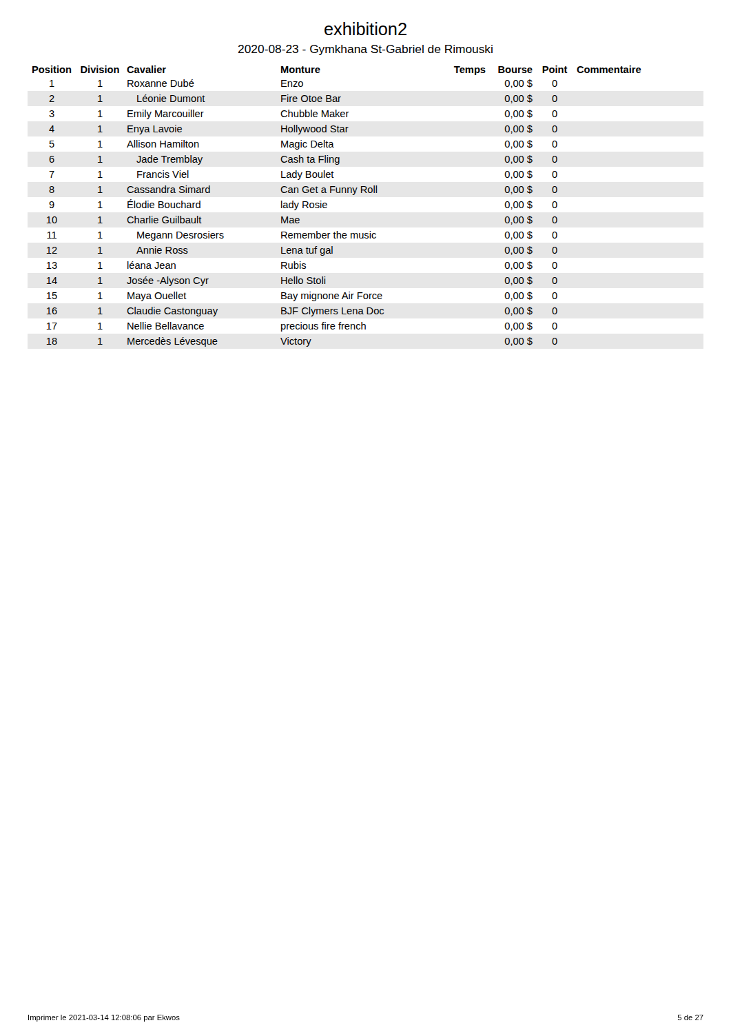exhibition2
2020-08-23 - Gymkhana St-Gabriel de Rimouski
| Position | Division | Cavalier | Monture | Temps | Bourse | Point | Commentaire |
| --- | --- | --- | --- | --- | --- | --- | --- |
| 1 | 1 | Roxanne Dubé | Enzo | | 0,00 $ | 0 | |
| 2 | 1 | Léonie Dumont | Fire Otoe Bar | | 0,00 $ | 0 | |
| 3 | 1 | Emily Marcouiller | Chubble Maker | | 0,00 $ | 0 | |
| 4 | 1 | Enya Lavoie | Hollywood Star | | 0,00 $ | 0 | |
| 5 | 1 | Allison Hamilton | Magic Delta | | 0,00 $ | 0 | |
| 6 | 1 | Jade Tremblay | Cash ta Fling | | 0,00 $ | 0 | |
| 7 | 1 | Francis Viel | Lady Boulet | | 0,00 $ | 0 | |
| 8 | 1 | Cassandra Simard | Can Get a Funny Roll | | 0,00 $ | 0 | |
| 9 | 1 | Élodie Bouchard | lady Rosie | | 0,00 $ | 0 | |
| 10 | 1 | Charlie Guilbault | Mae | | 0,00 $ | 0 | |
| 11 | 1 | Megann Desrosiers | Remember the music | | 0,00 $ | 0 | |
| 12 | 1 | Annie Ross | Lena tuf gal | | 0,00 $ | 0 | |
| 13 | 1 | léana Jean | Rubis | | 0,00 $ | 0 | |
| 14 | 1 | Josée -Alyson Cyr | Hello Stoli | | 0,00 $ | 0 | |
| 15 | 1 | Maya Ouellet | Bay mignone Air Force | | 0,00 $ | 0 | |
| 16 | 1 | Claudie Castonguay | BJF Clymers Lena Doc | | 0,00 $ | 0 | |
| 17 | 1 | Nellie Bellavance | precious fire french | | 0,00 $ | 0 | |
| 18 | 1 | Mercedès Lévesque | Victory | | 0,00 $ | 0 | |
Imprimer le 2021-03-14 12:08:06 par Ekwos 5 de 27